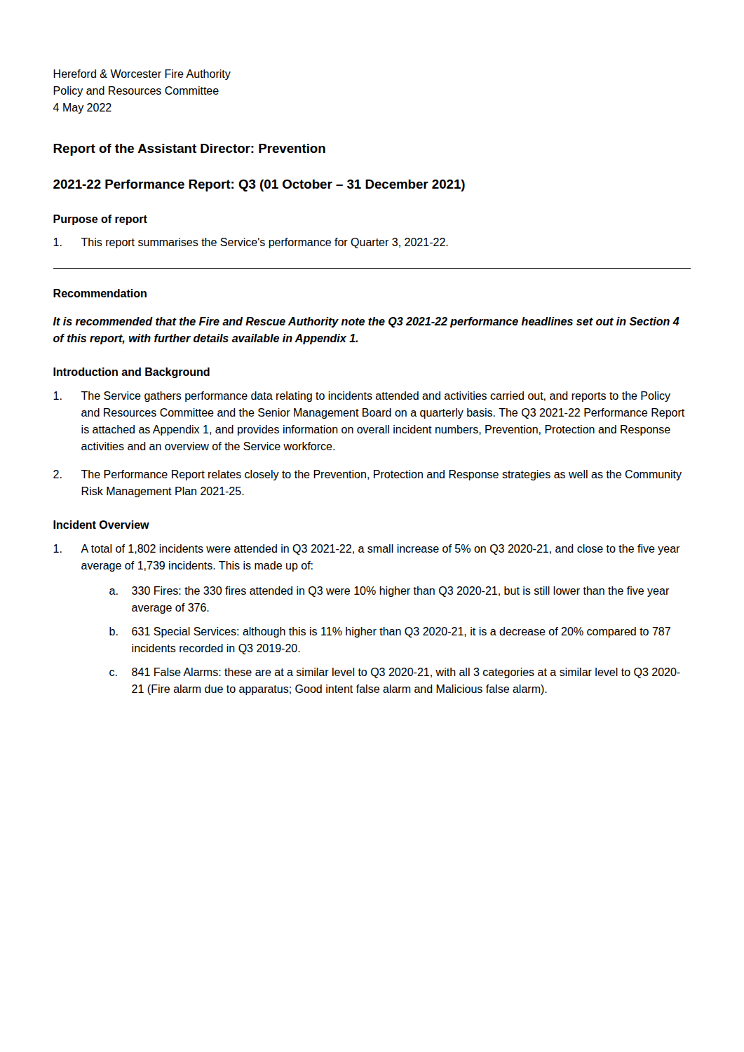Hereford & Worcester Fire Authority
Policy and Resources Committee
4 May 2022
Report of the Assistant Director: Prevention
2021-22 Performance Report: Q3 (01 October – 31 December 2021)
Purpose of report
This report summarises the Service's performance for Quarter 3, 2021-22.
Recommendation
It is recommended that the Fire and Rescue Authority note the Q3 2021-22 performance headlines set out in Section 4 of this report, with further details available in Appendix 1.
Introduction and Background
The Service gathers performance data relating to incidents attended and activities carried out, and reports to the Policy and Resources Committee and the Senior Management Board on a quarterly basis. The Q3 2021-22 Performance Report is attached as Appendix 1, and provides information on overall incident numbers, Prevention, Protection and Response activities and an overview of the Service workforce.
The Performance Report relates closely to the Prevention, Protection and Response strategies as well as the Community Risk Management Plan 2021-25.
Incident Overview
A total of 1,802 incidents were attended in Q3 2021-22, a small increase of 5% on Q3 2020-21, and close to the five year average of 1,739 incidents. This is made up of:
330 Fires: the 330 fires attended in Q3 were 10% higher than Q3 2020-21, but is still lower than the five year average of 376.
631 Special Services: although this is 11% higher than Q3 2020-21, it is a decrease of 20% compared to 787 incidents recorded in Q3 2019-20.
841 False Alarms: these are at a similar level to Q3 2020-21, with all 3 categories at a similar level to Q3 2020-21 (Fire alarm due to apparatus; Good intent false alarm and Malicious false alarm).